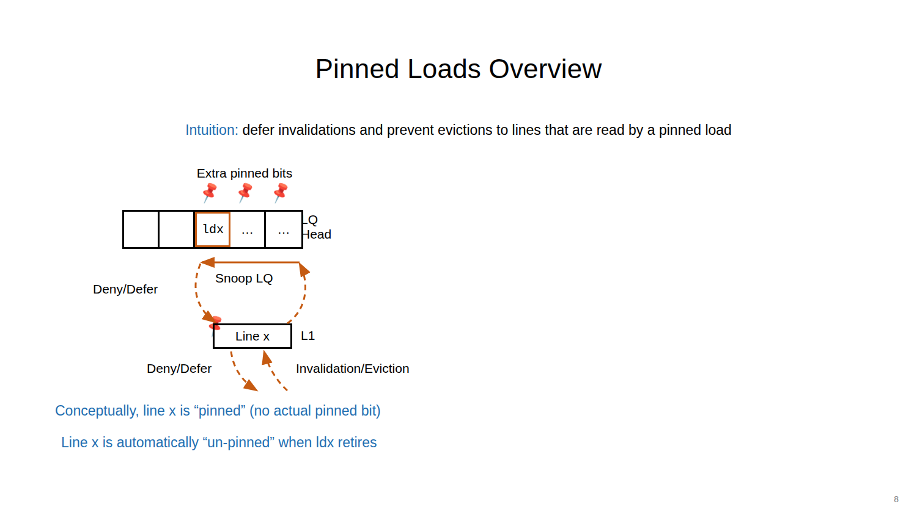Pinned Loads Overview
Intuition: defer invalidations and prevent evictions to lines that are read by a pinned load
Extra pinned bits
📌 📌 📌
ldx
…
…
LQ
Head
Snoop LQ
Deny/Defer
📌
Line x
L1
Deny/Defer
Invalidation/Eviction
Conceptually, line x is “pinned” (no actual pinned bit)
Line x is automatically “un-pinned” when ldx retires
8